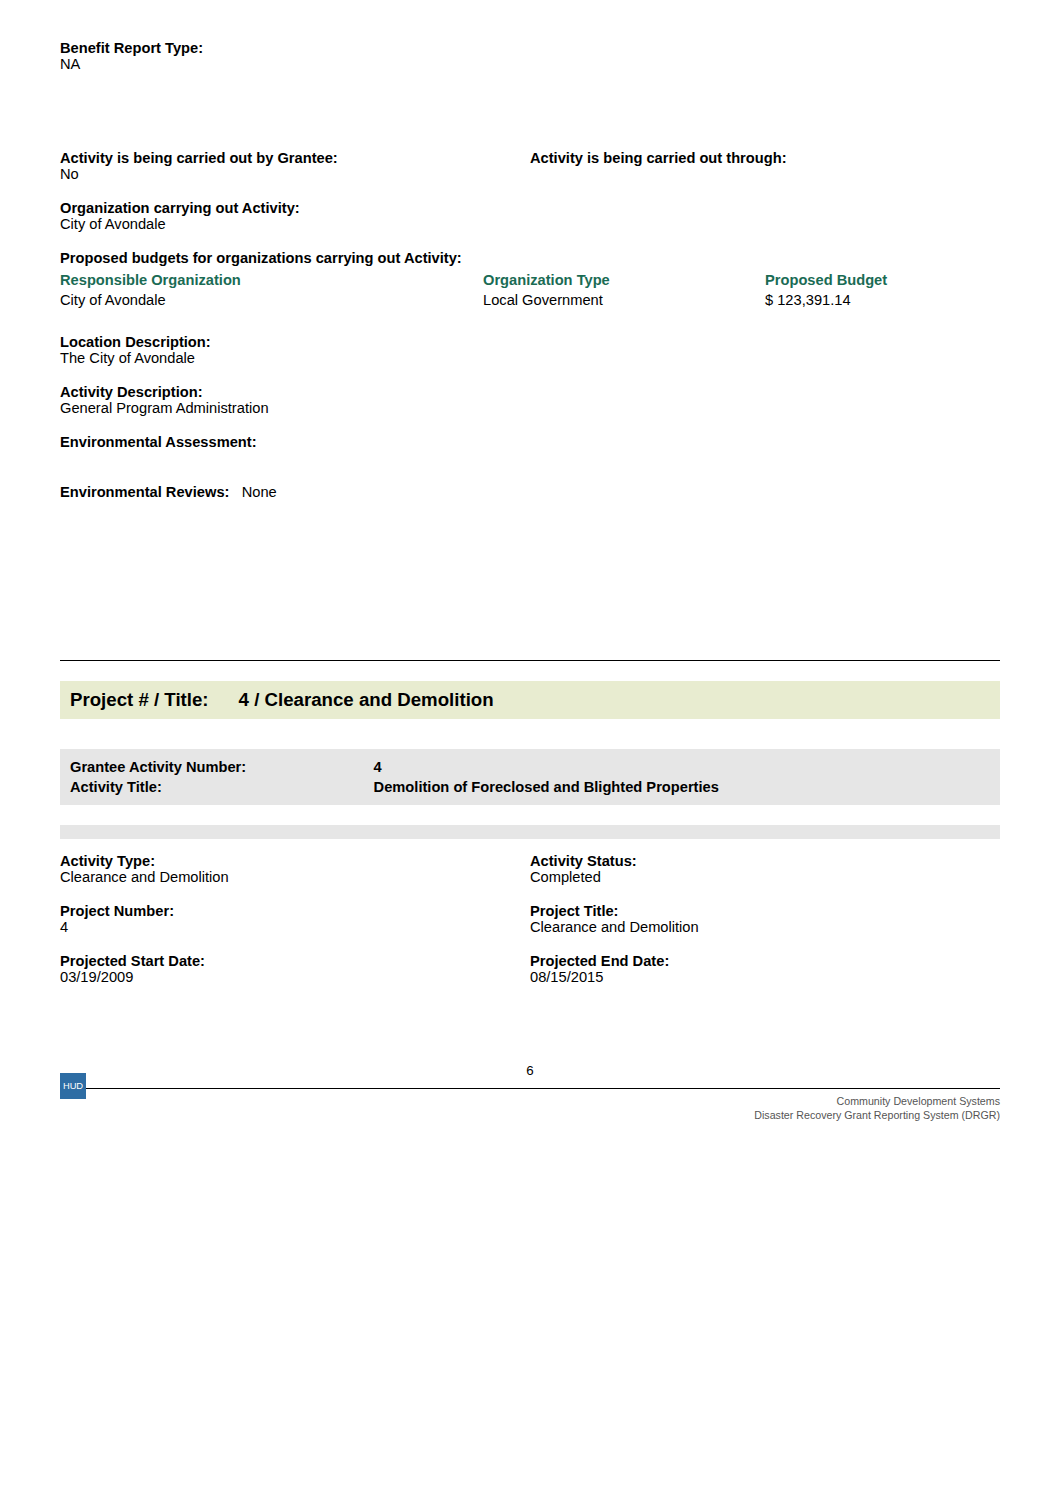Benefit Report Type:
NA
| Activity is being carried out by Grantee: No | Activity is being carried out through: |
Organization carrying out Activity:
City of Avondale
Proposed budgets for organizations carrying out Activity:
| Responsible Organization | Organization Type | Proposed Budget |
| --- | --- | --- |
| City of Avondale | Local Government | $ 123,391.14 |
Location Description:
The City of Avondale
Activity Description:
General Program Administration
Environmental Assessment:
Environmental Reviews: None
Project # / Title: 4 / Clearance and Demolition
| Grantee Activity Number: | 4 |
| Activity Title: | Demolition of Foreclosed and Blighted Properties |
| Activity Type: Clearance and Demolition | Activity Status: Completed |
| Project Number: 4 | Project Title: Clearance and Demolition |
| Projected Start Date: 03/19/2009 | Projected End Date: 08/15/2015 |
6
HUD
Community Development Systems
Disaster Recovery Grant Reporting System (DRGR)